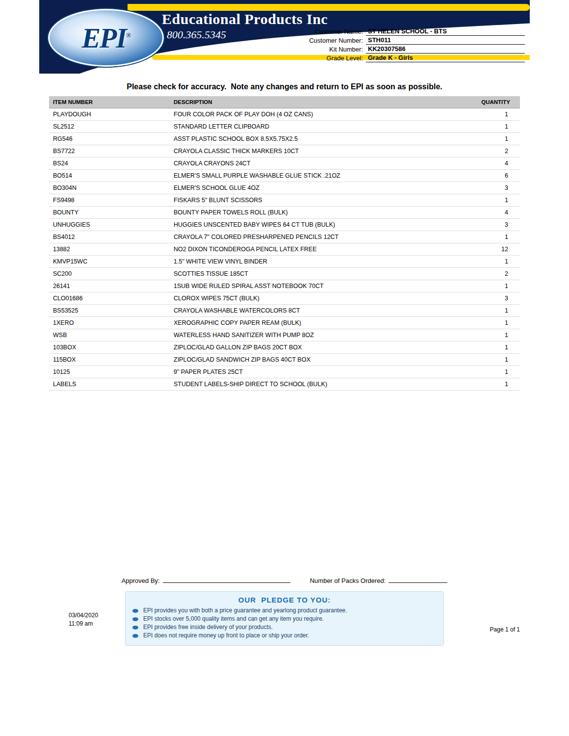EPI®
Educational Products Inc
800.365.5345
| Customer Name: | ST HELEN SCHOOL - BTS |
| Customer Number: | STH011 |
| Kit Number: | KK20307586 |
| Grade Level: | Grade K - Girls |
Please check for accuracy. Note any changes and return to EPI as soon as possible.
| ITEM NUMBER | DESCRIPTION | QUANTITY |
| --- | --- | --- |
| PLAYDOUGH | FOUR COLOR PACK OF PLAY DOH (4 OZ CANS) | 1 |
| SL2512 | STANDARD LETTER CLIPBOARD | 1 |
| RG546 | ASST PLASTIC SCHOOL BOX 8.5X5.75X2.5 | 1 |
| BS7722 | CRAYOLA CLASSIC THICK MARKERS 10CT | 2 |
| BS24 | CRAYOLA CRAYONS 24CT | 4 |
| BO514 | ELMER'S SMALL PURPLE WASHABLE GLUE STICK .21OZ | 6 |
| BO304N | ELMER'S SCHOOL GLUE 4OZ | 3 |
| FS9498 | FISKARS 5" BLUNT SCISSORS | 1 |
| BOUNTY | BOUNTY PAPER TOWELS ROLL (BULK) | 4 |
| UNHUGGIES | HUGGIES UNSCENTED BABY WIPES 64 CT TUB (BULK) | 3 |
| BS4012 | CRAYOLA 7" COLORED PRESHARPENED PENCILS 12CT | 1 |
| 13882 | NO2 DIXON TICONDEROGA PENCIL LATEX FREE | 12 |
| KMVP15WC | 1.5" WHITE VIEW VINYL BINDER | 1 |
| SC200 | SCOTTIES TISSUE 185CT | 2 |
| 26141 | 1SUB WIDE RULED SPIRAL ASST NOTEBOOK 70CT | 1 |
| CLO01686 | CLOROX WIPES 75CT (BULK) | 3 |
| BS53525 | CRAYOLA WASHABLE WATERCOLORS 8CT | 1 |
| 1XERO | XEROGRAPHIC COPY PAPER REAM (BULK) | 1 |
| WSB | WATERLESS HAND SANITIZER WITH PUMP 8OZ | 1 |
| 103BOX | ZIPLOC/GLAD GALLON ZIP BAGS 20CT BOX | 1 |
| 115BOX | ZIPLOC/GLAD SANDWICH ZIP BAGS 40CT BOX | 1 |
| 10125 | 9" PAPER PLATES 25CT | 1 |
| LABELS | STUDENT LABELS-SHIP DIRECT TO SCHOOL (BULK) | 1 |
Approved By:
Number of Packs Ordered:
OUR PLEDGE TO YOU:
EPI provides you with both a price guarantee and yearlong product guarantee.
EPI stocks over 5,000 quality items and can get any item you require.
EPI provides free inside delivery of your products.
EPI does not require money up front to place or ship your order.
03/04/2020
11:09 am
Page 1 of 1